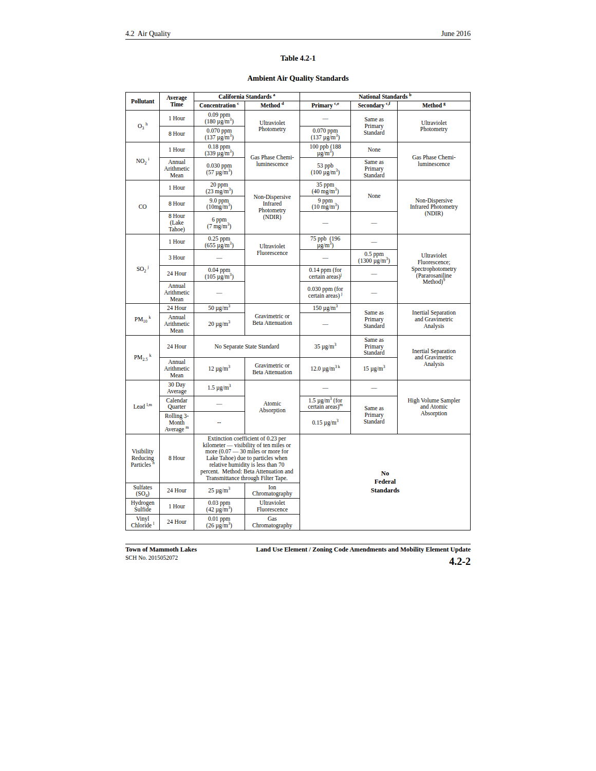4.2 Air Quality
June 2016
Table 4.2-1
Ambient Air Quality Standards
| Pollutant | Average Time | California Standards a | National Standards b |
| --- | --- | --- | --- |
| Concentration c | Method d | Primary c,e | Secondary c,f | Method g |
| O 3 h | 1 Hour | 0.09 ppm (180 µg/m 3 ) | Ultraviolet Photometry | — | Same as Primary Standard | Ultraviolet Photometry |
| 8 Hour | 0.070 ppm (137 µg/m 3 ) | 0.070 ppm (137 µg/m 3 ) |
| NO 2 i | 1 Hour | 0.18 ppm (339 µg/m 3 ) | Gas Phase Chemi- luminescence | 100 ppb (188 µg/m 3 ) | None | Gas Phase Chemi- luminescence |
| Annual Arithmetic Mean | 0.030 ppm (57 µg/m 3 ) | 53 ppb (100 µg/m 3 ) | Same as Primary Standard |
| CO | 1 Hour | 20 ppm (23 mg/m 3 ) | Non-Dispersive Infrared Photometry (NDIR) | 35 ppm (40 mg/m 3 ) | None | Non-Dispersive Infrared Photometry (NDIR) |
| 8 Hour | 9.0 ppm (10mg/m 3 ) | 9 ppm (10 mg/m 3 ) |
| 8 Hour (Lake Tahoe) | 6 ppm (7 mg/m 3 ) | — | — |
| SO 2 j | 1 Hour | 0.25 ppm (655 µg/m 3 ) | Ultraviolet Fluorescence | 75 ppb (196 µg/m 3 ) | — | Ultraviolet Fluorescence; Spectrophotometry (Pararosaniline Method) 9 |
| 3 Hour | — | — | 0.5 ppm (1300 µg/m 3 ) |
| 24 Hour | 0.04 ppm (105 µg/m 3 ) | | 0.14 ppm (for certain areas) j | — |
| Annual Arithmetic Mean | — | 0.030 ppm (for certain areas) j | — |
| PM 10 k | 24 Hour | 50 µg/m 3 | Gravimetric or Beta Attenuation | 150 µg/m 3 | Same as Primary Standard | Inertial Separation and Gravimetric Analysis |
| Annual Arithmetic Mean | 20 µg/m 3 | — |
| PM 2.5 k | 24 Hour | No Separate State Standard | 35 µg/m 3 | Same as Primary Standard | Inertial Separation and Gravimetric Analysis |
| Annual Arithmetic Mean | 12 µg/m 3 | Gravimetric or Beta Attenuation | 12.0 µg/m 3 k | 15 µg/m 3 |
| Lead l,m | 30 Day Average | 1.5 µg/m 3 | Atomic Absorption | — | — | High Volume Sampler and Atomic Absorption |
| Calendar Quarter | — | 1.5 µg/m 3 (for certain areas) m | Same as Primary Standard |
| Rolling 3- Month Average m | -- | 0.15 µg/m 3 |
| Visibility Reducing Particles n | 8 Hour | Extinction coefficient of 0.23 per kilometer — visibility of ten miles or more (0.07 — 30 miles or more for Lake Tahoe) due to particles when relative humidity is less than 70 percent. Method: Beta Attenuation and Transmittance through Filter Tape. | No Federal Standards |
| Sulfates (SO 4 ) | 24 Hour | 25 µg/m 3 | Ion Chromatography |
| Hydrogen Sulfide | 1 Hour | 0.03 ppm (42 µg/m 3 ) | Ultraviolet Fluorescence |
| Vinyl Chloride l | 24 Hour | 0.01 ppm (26 µg/m 3 ) | Gas Chromatography |
Town of Mammoth Lakes
SCH No. 2015052072
Land Use Element / Zoning Code Amendments and Mobility Element Update
4.2-2